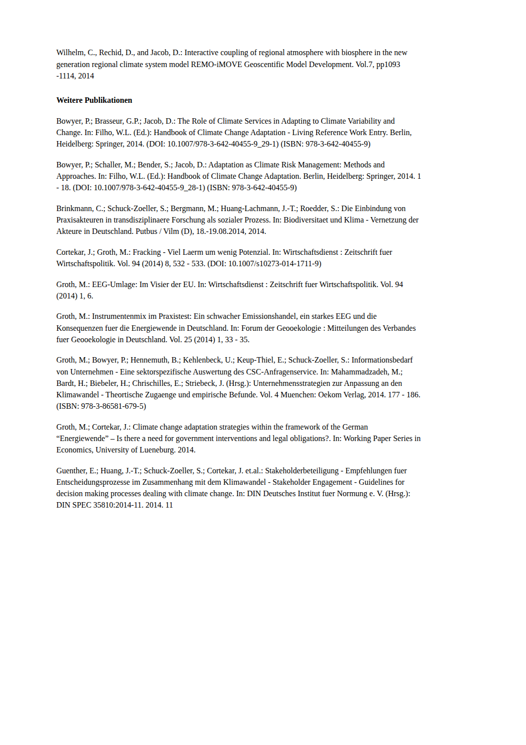Wilhelm, C., Rechid, D., and Jacob, D.: Interactive coupling of regional atmosphere with biosphere in the new generation regional climate system model REMO-iMOVE Geoscentific Model Development. Vol.7, pp1093 -1114, 2014
Weitere Publikationen
Bowyer, P.; Brasseur, G.P.; Jacob, D.: The Role of Climate Services in Adapting to Climate Variability and Change. In: Filho, W.L. (Ed.): Handbook of Climate Change Adaptation - Living Reference Work Entry. Berlin, Heidelberg: Springer, 2014. (DOI: 10.1007/978-3-642-40455-9_29-1) (ISBN: 978-3-642-40455-9)
Bowyer, P.; Schaller, M.; Bender, S.; Jacob, D.: Adaptation as Climate Risk Management: Methods and Approaches. In: Filho, W.L. (Ed.): Handbook of Climate Change Adaptation. Berlin, Heidelberg: Springer, 2014. 1 - 18. (DOI: 10.1007/978-3-642-40455-9_28-1) (ISBN: 978-3-642-40455-9)
Brinkmann, C.; Schuck-Zoeller, S.; Bergmann, M.; Huang-Lachmann, J.-T.; Roedder, S.: Die Einbindung von Praxisakteuren in transdisziplinaere Forschung als sozialer Prozess. In: Biodiversitaet und Klima - Vernetzung der Akteure in Deutschland. Putbus / Vilm (D), 18.-19.08.2014, 2014.
Cortekar, J.; Groth, M.: Fracking - Viel Laerm um wenig Potenzial. In: Wirtschaftsdienst : Zeitschrift fuer Wirtschaftspolitik. Vol. 94 (2014) 8, 532 - 533. (DOI: 10.1007/s10273-014-1711-9)
Groth, M.: EEG-Umlage: Im Visier der EU. In: Wirtschaftsdienst : Zeitschrift fuer Wirtschaftspolitik. Vol. 94 (2014) 1, 6.
Groth, M.: Instrumentenmix im Praxistest: Ein schwacher Emissionshandel, ein starkes EEG und die Konsequenzen fuer die Energiewende in Deutschland. In: Forum der Geooekologie : Mitteilungen des Verbandes fuer Geooekologie in Deutschland. Vol. 25 (2014) 1, 33 - 35.
Groth, M.; Bowyer, P.; Hennemuth, B.; Kehlenbeck, U.; Keup-Thiel, E.; Schuck-Zoeller, S.: Informationsbedarf von Unternehmen - Eine sektorspezifische Auswertung des CSC-Anfragenservice. In: Mahammadzadeh, M.; Bardt, H.; Biebeler, H.; Chrischilles, E.; Striebeck, J. (Hrsg.): Unternehmensstrategien zur Anpassung an den Klimawandel - Theortische Zugaenge und empirische Befunde. Vol. 4 Muenchen: Oekom Verlag, 2014. 177 - 186. (ISBN: 978-3-86581-679-5)
Groth, M.; Cortekar, J.: Climate change adaptation strategies within the framework of the German “Energiewende” – Is there a need for government interventions and legal obligations?. In: Working Paper Series in Economics, University of Lueneburg. 2014.
Guenther, E.; Huang, J.-T.; Schuck-Zoeller, S.; Cortekar, J. et.al.: Stakeholderbeteiligung - Empfehlungen fuer Entscheidungsprozesse im Zusammenhang mit dem Klimawandel - Stakeholder Engagement - Guidelines for decision making processes dealing with climate change. In: DIN Deutsches Institut fuer Normung e. V. (Hrsg.): DIN SPEC 35810:2014-11. 2014. 11